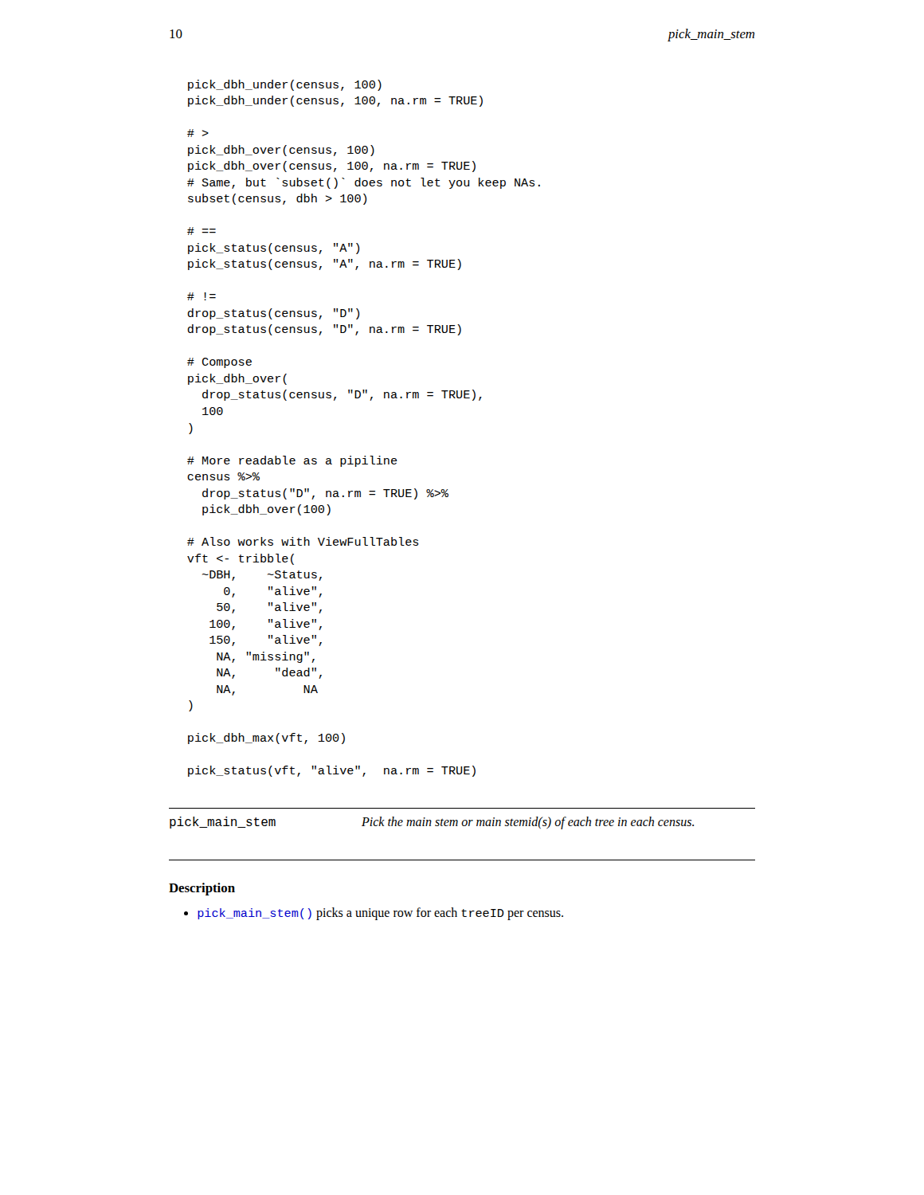10 pick_main_stem
pick_dbh_under(census, 100)
pick_dbh_under(census, 100, na.rm = TRUE)

# >
pick_dbh_over(census, 100)
pick_dbh_over(census, 100, na.rm = TRUE)
# Same, but `subset()` does not let you keep NAs.
subset(census, dbh > 100)

# ==
pick_status(census, "A")
pick_status(census, "A", na.rm = TRUE)

# !=
drop_status(census, "D")
drop_status(census, "D", na.rm = TRUE)

# Compose
pick_dbh_over(
  drop_status(census, "D", na.rm = TRUE),
  100
)

# More readable as a pipiline
census %>%
  drop_status("D", na.rm = TRUE) %>%
  pick_dbh_over(100)

# Also works with ViewFullTables
vft <- tribble(
  ~DBH,    ~Status,
     0,    "alive",
    50,    "alive",
   100,    "alive",
   150,    "alive",
    NA, "missing",
    NA,     "dead",
    NA,         NA
)

pick_dbh_max(vft, 100)

pick_status(vft, "alive",  na.rm = TRUE)
pick_main_stem Pick the main stem or main stemid(s) of each tree in each census.
Description
pick_main_stem() picks a unique row for each treeID per census.